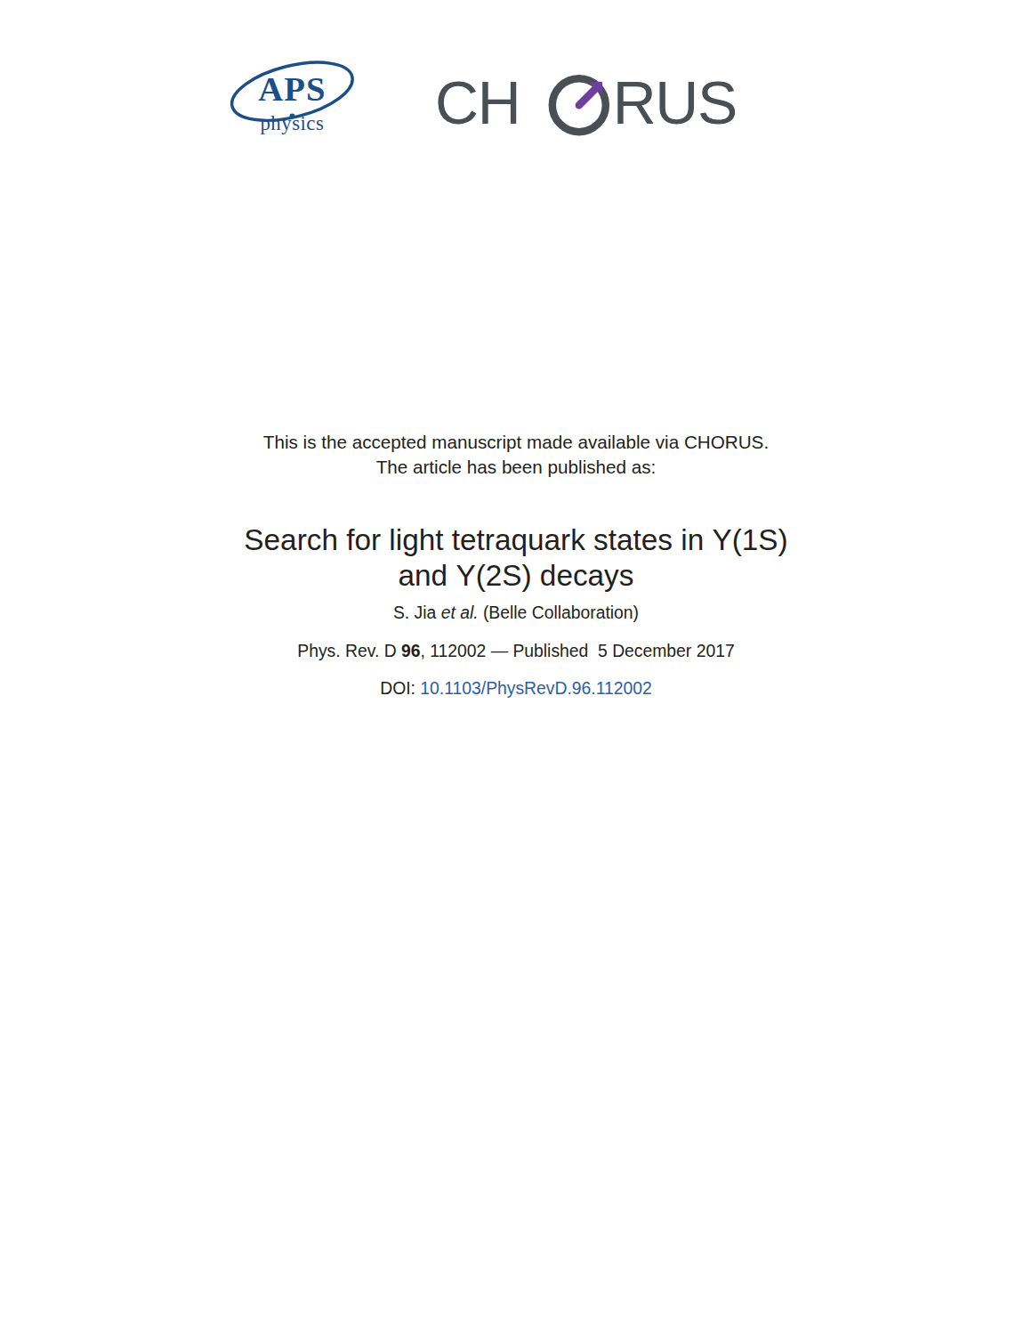APS physics
CH RUS
This is the accepted manuscript made available via CHORUS. The article has been published as:
Search for light tetraquark states in Υ(1S) and Υ(2S) decays
S. Jia et al. (Belle Collaboration)
Phys. Rev. D 96, 112002 — Published 5 December 2017
DOI: 10.1103/PhysRevD.96.112002